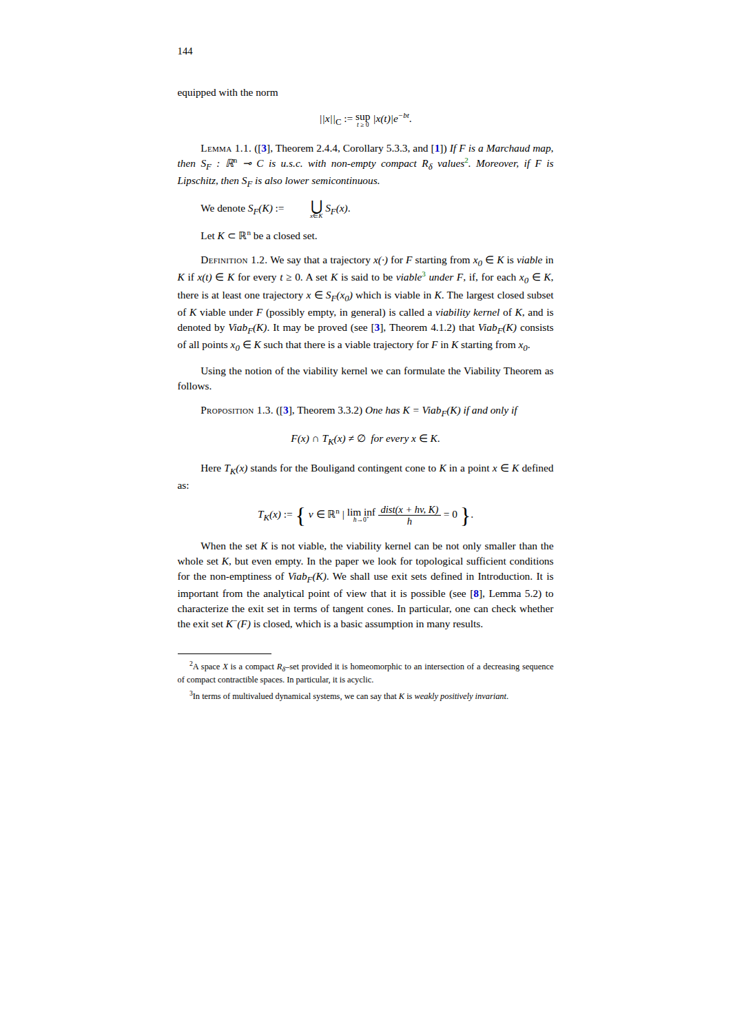144
equipped with the norm
||x||C := sup t ≥ 0 |x(t)|e−bt.
Lemma 1.1. ([3], Theorem 2.4.4, Corollary 5.3.3, and [1]) If F is a Marchaud map, then SF : ℝn ⊸ C is u.s.c. with non-empty compact Rδ values2. Moreover, if F is Lipschitz, then SF is also lower semicontinuous.
We denote SF(K) := ⋃x∈K SF(x).
Let K ⊂ ℝn be a closed set.
Definition 1.2. We say that a trajectory x(·) for F starting from x0 ∈ K is viable in K if x(t) ∈ K for every t ≥ 0. A set K is said to be viable3 under F, if, for each x0 ∈ K, there is at least one trajectory x ∈ SF(x0) which is viable in K. The largest closed subset of K viable under F (possibly empty, in general) is called a viability kernel of K, and is denoted by ViabF(K). It may be proved (see [3], Theorem 4.1.2) that ViabF(K) consists of all points x0 ∈ K such that there is a viable trajectory for F in K starting from x0.
Using the notion of the viability kernel we can formulate the Viability Theorem as follows.
Proposition 1.3. ([3], Theorem 3.3.2) One has K = ViabF(K) if and only if
F(x) ∩ TK(x) ≠ ∅ for every x ∈ K.
Here TK(x) stands for the Bouligand contingent cone to K in a point x ∈ K defined as:
TK(x) := { v ∈ ℝn | lim inf h→0+ dist(x + hv, K) h = 0 }.
When the set K is not viable, the viability kernel can be not only smaller than the whole set K, but even empty. In the paper we look for topological sufficient conditions for the non-emptiness of ViabF(K). We shall use exit sets defined in Introduction. It is important from the analytical point of view that it is possible (see [8], Lemma 5.2) to characterize the exit set in terms of tangent cones. In particular, one can check whether the exit set K−(F) is closed, which is a basic assumption in many results.
2 A space X is a compact Rδ–set provided it is homeomorphic to an intersection of a decreasing sequence of compact contractible spaces. In particular, it is acyclic.
3 In terms of multivalued dynamical systems, we can say that K is weakly positively invariant.